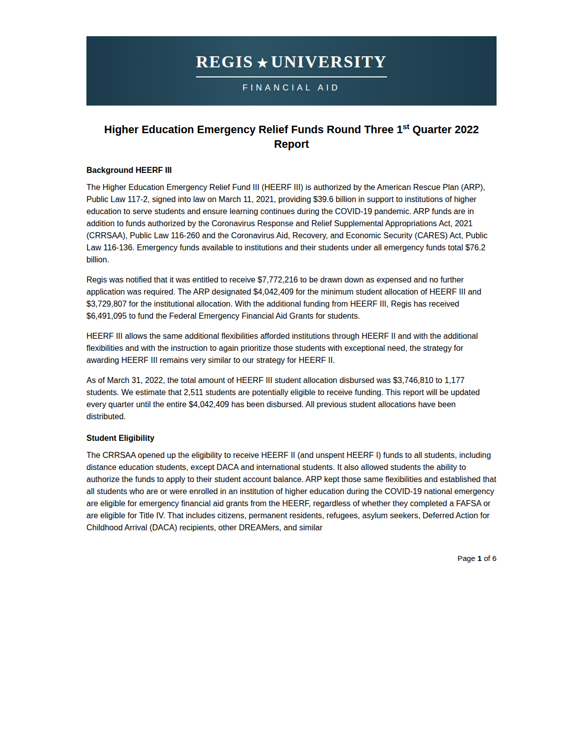REGIS★UNIVERSITY
Financial Aid
Higher Education Emergency Relief Funds Round Three 1st Quarter 2022 Report
Background HEERF III
The Higher Education Emergency Relief Fund III (HEERF III) is authorized by the American Rescue Plan (ARP), Public Law 117-2, signed into law on March 11, 2021, providing $39.6 billion in support to institutions of higher education to serve students and ensure learning continues during the COVID-19 pandemic. ARP funds are in addition to funds authorized by the Coronavirus Response and Relief Supplemental Appropriations Act, 2021 (CRRSAA), Public Law 116-260 and the Coronavirus Aid, Recovery, and Economic Security (CARES) Act, Public Law 116-136. Emergency funds available to institutions and their students under all emergency funds total $76.2 billion.
Regis was notified that it was entitled to receive $7,772,216 to be drawn down as expensed and no further application was required. The ARP designated $4,042,409 for the minimum student allocation of HEERF III and $3,729,807 for the institutional allocation. With the additional funding from HEERF III, Regis has received $6,491,095 to fund the Federal Emergency Financial Aid Grants for students.
HEERF III allows the same additional flexibilities afforded institutions through HEERF II and with the additional flexibilities and with the instruction to again prioritize those students with exceptional need, the strategy for awarding HEERF III remains very similar to our strategy for HEERF II.
As of March 31, 2022, the total amount of HEERF III student allocation disbursed was $3,746,810 to 1,177 students. We estimate that 2,511 students are potentially eligible to receive funding. This report will be updated every quarter until the entire $4,042,409 has been disbursed. All previous student allocations have been distributed.
Student Eligibility
The CRRSAA opened up the eligibility to receive HEERF II (and unspent HEERF I) funds to all students, including distance education students, except DACA and international students. It also allowed students the ability to authorize the funds to apply to their student account balance. ARP kept those same flexibilities and established that all students who are or were enrolled in an institution of higher education during the COVID-19 national emergency are eligible for emergency financial aid grants from the HEERF, regardless of whether they completed a FAFSA or are eligible for Title IV. That includes citizens, permanent residents, refugees, asylum seekers, Deferred Action for Childhood Arrival (DACA) recipients, other DREAMers, and similar
Page 1 of 6